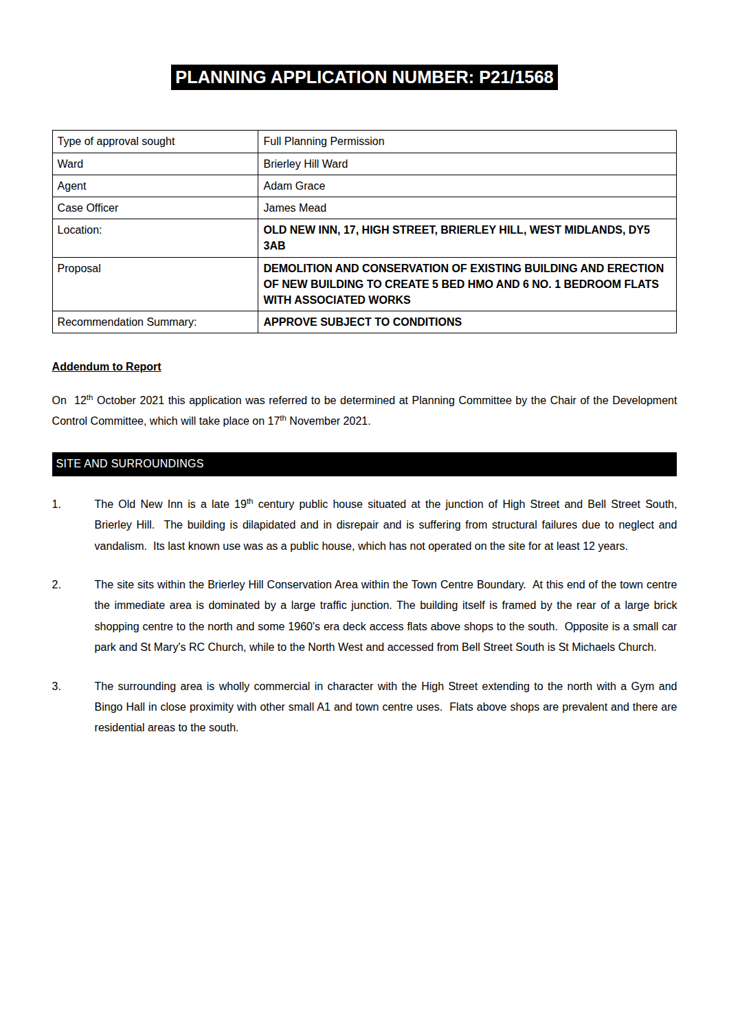PLANNING APPLICATION NUMBER: P21/1568
| Type of approval sought | Full Planning Permission |
| Ward | Brierley Hill Ward |
| Agent | Adam Grace |
| Case Officer | James Mead |
| Location: | OLD NEW INN, 17, HIGH STREET, BRIERLEY HILL, WEST MIDLANDS, DY5 3AB |
| Proposal | DEMOLITION AND CONSERVATION OF EXISTING BUILDING AND ERECTION OF NEW BUILDING TO CREATE 5 BED HMO AND 6 NO. 1 BEDROOM FLATS WITH ASSOCIATED WORKS |
| Recommendation Summary: | APPROVE SUBJECT TO CONDITIONS |
Addendum to Report
On 12th October 2021 this application was referred to be determined at Planning Committee by the Chair of the Development Control Committee, which will take place on 17th November 2021.
SITE AND SURROUNDINGS
The Old New Inn is a late 19th century public house situated at the junction of High Street and Bell Street South, Brierley Hill. The building is dilapidated and in disrepair and is suffering from structural failures due to neglect and vandalism. Its last known use was as a public house, which has not operated on the site for at least 12 years.
The site sits within the Brierley Hill Conservation Area within the Town Centre Boundary. At this end of the town centre the immediate area is dominated by a large traffic junction. The building itself is framed by the rear of a large brick shopping centre to the north and some 1960's era deck access flats above shops to the south. Opposite is a small car park and St Mary's RC Church, while to the North West and accessed from Bell Street South is St Michaels Church.
The surrounding area is wholly commercial in character with the High Street extending to the north with a Gym and Bingo Hall in close proximity with other small A1 and town centre uses. Flats above shops are prevalent and there are residential areas to the south.